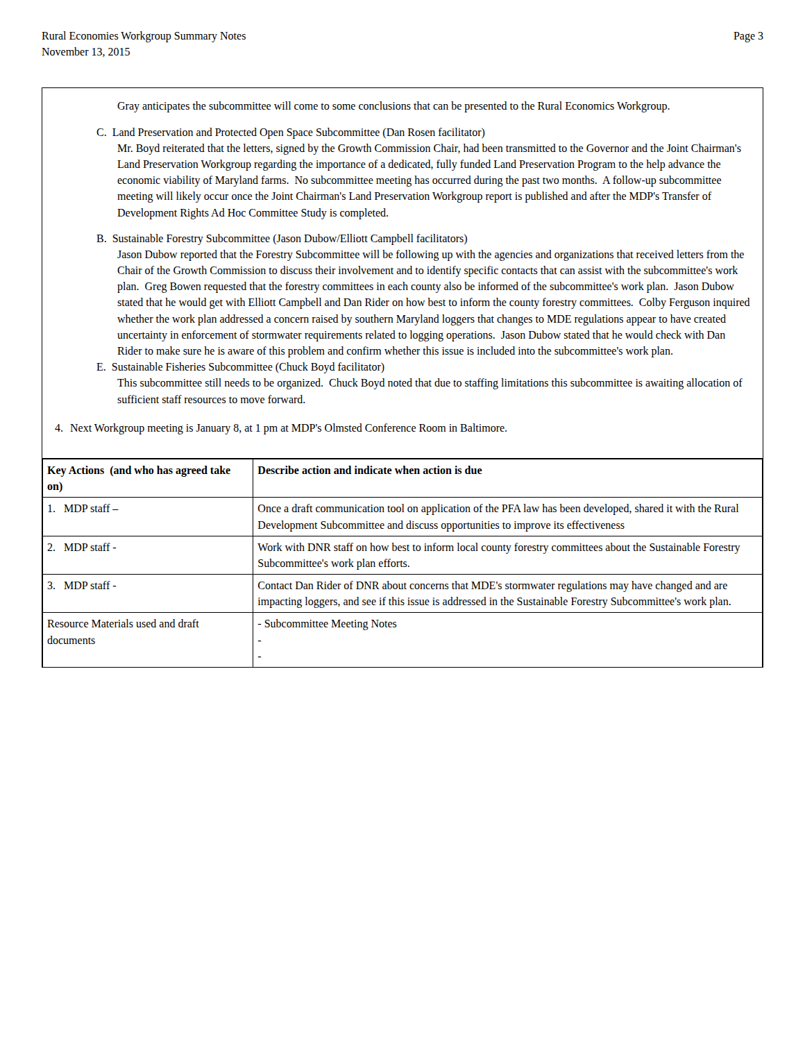Rural Economies Workgroup Summary Notes
November 13, 2015
Page 3
Gray anticipates the subcommittee will come to some conclusions that can be presented to the Rural Economics Workgroup.
C. Land Preservation and Protected Open Space Subcommittee (Dan Rosen facilitator)
Mr. Boyd reiterated that the letters, signed by the Growth Commission Chair, had been transmitted to the Governor and the Joint Chairman's Land Preservation Workgroup regarding the importance of a dedicated, fully funded Land Preservation Program to the help advance the economic viability of Maryland farms. No subcommittee meeting has occurred during the past two months. A follow-up subcommittee meeting will likely occur once the Joint Chairman's Land Preservation Workgroup report is published and after the MDP's Transfer of Development Rights Ad Hoc Committee Study is completed.
B. Sustainable Forestry Subcommittee (Jason Dubow/Elliott Campbell facilitators)
Jason Dubow reported that the Forestry Subcommittee will be following up with the agencies and organizations that received letters from the Chair of the Growth Commission to discuss their involvement and to identify specific contacts that can assist with the subcommittee's work plan. Greg Bowen requested that the forestry committees in each county also be informed of the subcommittee's work plan. Jason Dubow stated that he would get with Elliott Campbell and Dan Rider on how best to inform the county forestry committees. Colby Ferguson inquired whether the work plan addressed a concern raised by southern Maryland loggers that changes to MDE regulations appear to have created uncertainty in enforcement of stormwater requirements related to logging operations. Jason Dubow stated that he would check with Dan Rider to make sure he is aware of this problem and confirm whether this issue is included into the subcommittee's work plan.
E. Sustainable Fisheries Subcommittee (Chuck Boyd facilitator)
This subcommittee still needs to be organized. Chuck Boyd noted that due to staffing limitations this subcommittee is awaiting allocation of sufficient staff resources to move forward.
4. Next Workgroup meeting is January 8, at 1 pm at MDP's Olmsted Conference Room in Baltimore.
| Key Actions (and who has agreed take on) | Describe action and indicate when action is due |
| --- | --- |
| 1. MDP staff – | Once a draft communication tool on application of the PFA law has been developed, shared it with the Rural Development Subcommittee and discuss opportunities to improve its effectiveness |
| 2. MDP staff - | Work with DNR staff on how best to inform local county forestry committees about the Sustainable Forestry Subcommittee's work plan efforts. |
| 3. MDP staff - | Contact Dan Rider of DNR about concerns that MDE's stormwater regulations may have changed and are impacting loggers, and see if this issue is addressed in the Sustainable Forestry Subcommittee's work plan. |
| Resource Materials used and draft documents | - Subcommittee Meeting Notes - - |